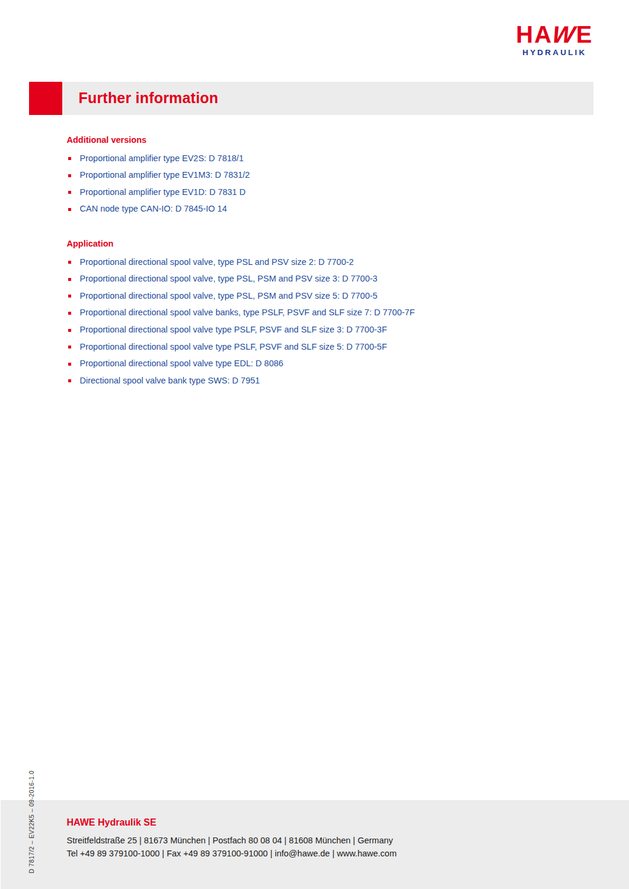HAWE
HYDRAULIK
Further information
Additional versions
Proportional amplifier type EV2S: D 7818/1
Proportional amplifier type EV1M3: D 7831/2
Proportional amplifier type EV1D: D 7831 D
CAN node type CAN-IO: D 7845-IO 14
Application
Proportional directional spool valve, type PSL and PSV size 2: D 7700-2
Proportional directional spool valve, type PSL, PSM and PSV size 3: D 7700-3
Proportional directional spool valve, type PSL, PSM and PSV size 5: D 7700-5
Proportional directional spool valve banks, type PSLF, PSVF and SLF size 7: D 7700-7F
Proportional directional spool valve type PSLF, PSVF and SLF size 3: D 7700-3F
Proportional directional spool valve type PSLF, PSVF and SLF size 5: D 7700-5F
Proportional directional spool valve type EDL: D 8086
Directional spool valve bank type SWS: D 7951
D 7817/2 – EV22K5 – 09-2016-1.0
HAWE Hydraulik SE
Streitfeldstraße 25 | 81673 München | Postfach 80 08 04 | 81608 München | Germany
Tel +49 89 379100-1000 | Fax +49 89 379100-91000 | info@hawe.de | www.hawe.com